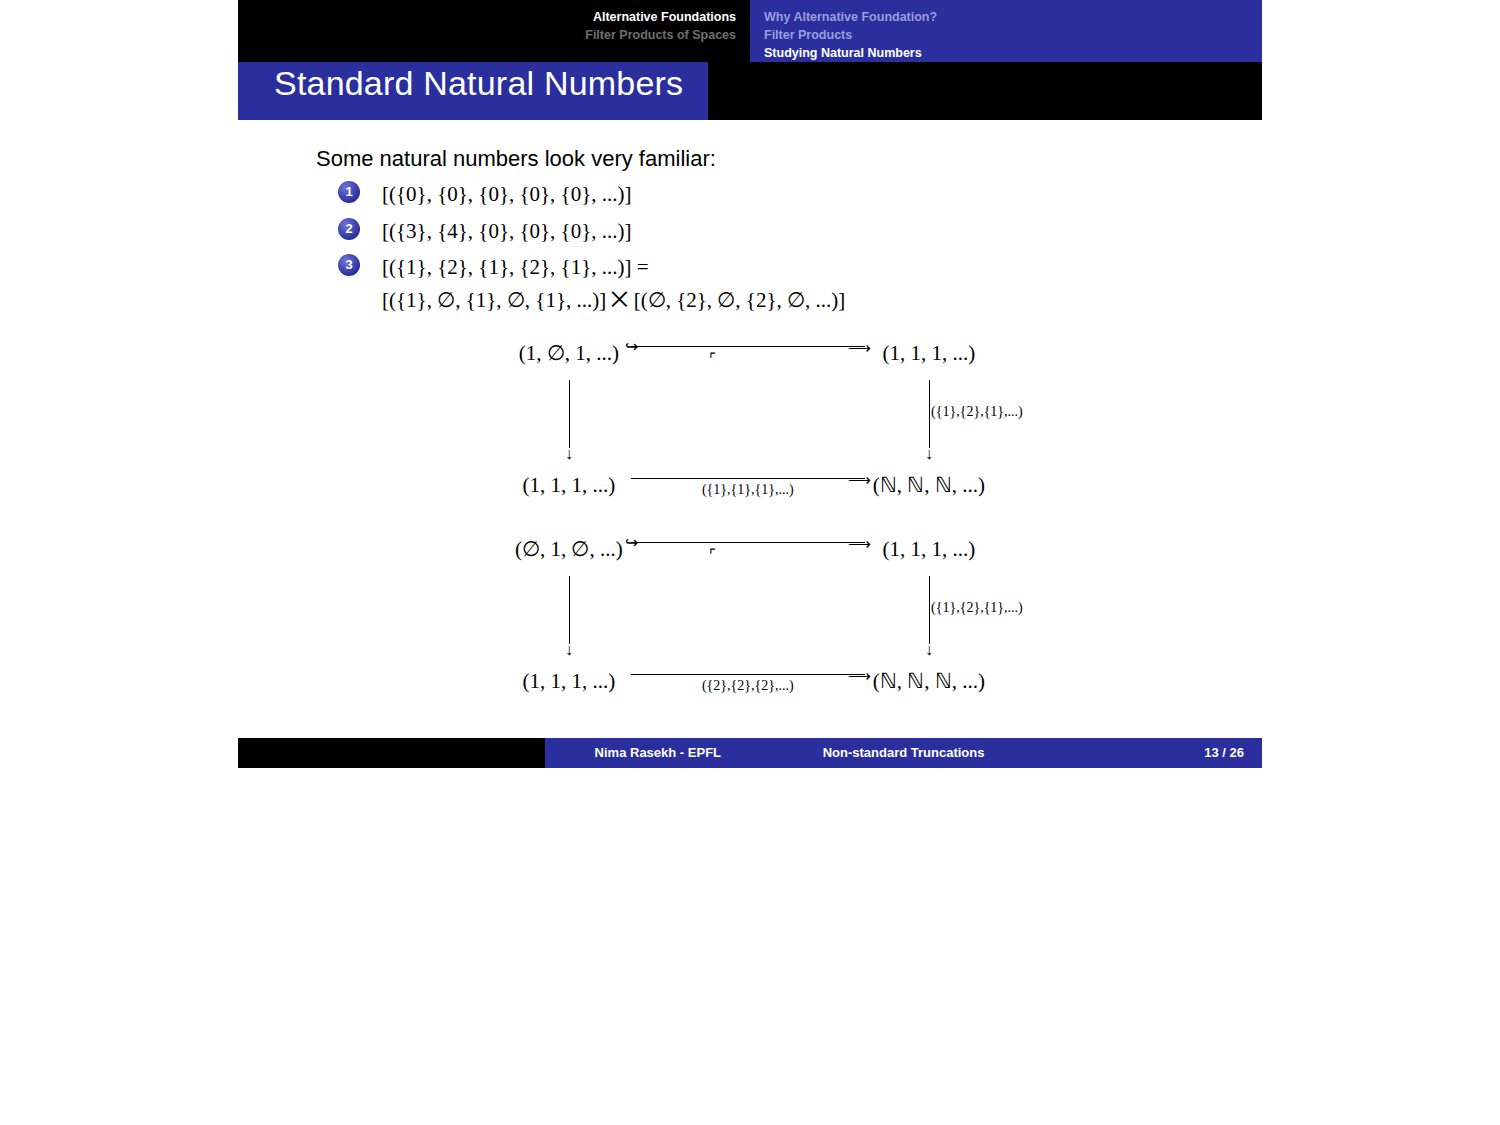Alternative Foundations
Filter Products of Spaces
Why Alternative Foundation?
Filter Products
Studying Natural Numbers
Standard Natural Numbers
Some natural numbers look very familiar:
1[({0}, {0}, {0}, {0}, {0}, ...)]
2[({3}, {4}, {0}, {0}, {0}, ...)]
3[({1}, {2}, {1}, {2}, {1}, ...)] =
[({1}, ∅, {1}, ∅, {1}, ...)] ⨉ [(∅, {2}, ∅, {2}, ∅, ...)]
| (1, ∅, 1, ...) | ↪ ⟶ ⌜ | (1, 1, 1, ...) |
| ↓ | | ↓ ({1},{2},{1},...) |
| (1, 1, 1, ...) | ⟶ ({1},{1},{1},...) | (ℕ, ℕ, ℕ, ...) |
| (∅, 1, ∅, ...) | ↪ ⟶ ⌜ | (1, 1, 1, ...) |
| ↓ | | ↓ ({1},{2},{1},...) |
| (1, 1, 1, ...) | ⟶ ({2},{2},{2},...) | (ℕ, ℕ, ℕ, ...) |
Nima Rasekh - EPFL
Non-standard Truncations
13 / 26